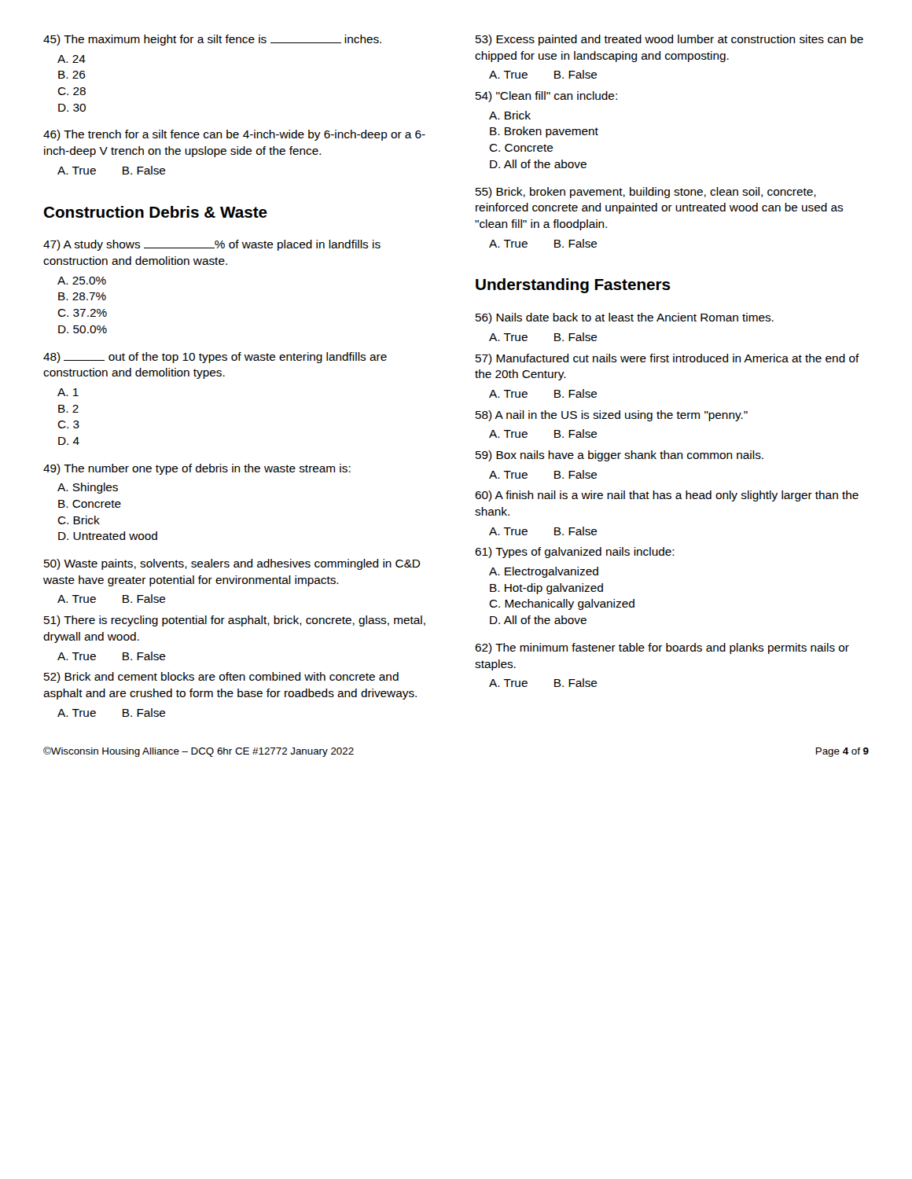45) The maximum height for a silt fence is inches.
A. 24
B. 26
C. 28
D. 30
46) The trench for a silt fence can be 4-inch-wide by 6-inch-deep or a 6-inch-deep V trench on the upslope side of the fence.
A. True B. False
Construction Debris & Waste
47) A study shows % of waste placed in landfills is construction and demolition waste.
A. 25.0%
B. 28.7%
C. 37.2%
D. 50.0%
48) out of the top 10 types of waste entering landfills are construction and demolition types.
A. 1
B. 2
C. 3
D. 4
49) The number one type of debris in the waste stream is:
A. Shingles
B. Concrete
C. Brick
D. Untreated wood
50) Waste paints, solvents, sealers and adhesives commingled in C&D waste have greater potential for environmental impacts.
A. True B. False
51) There is recycling potential for asphalt, brick, concrete, glass, metal, drywall and wood.
A. True B. False
52) Brick and cement blocks are often combined with concrete and asphalt and are crushed to form the base for roadbeds and driveways.
A. True B. False
53) Excess painted and treated wood lumber at construction sites can be chipped for use in landscaping and composting.
A. True B. False
54) "Clean fill" can include:
A. Brick
B. Broken pavement
C. Concrete
D. All of the above
55) Brick, broken pavement, building stone, clean soil, concrete, reinforced concrete and unpainted or untreated wood can be used as "clean fill" in a floodplain.
A. True B. False
Understanding Fasteners
56) Nails date back to at least the Ancient Roman times.
A. True B. False
57) Manufactured cut nails were first introduced in America at the end of the 20th Century.
A. True B. False
58) A nail in the US is sized using the term "penny."
A. True B. False
59) Box nails have a bigger shank than common nails.
A. True B. False
60) A finish nail is a wire nail that has a head only slightly larger than the shank.
A. True B. False
61) Types of galvanized nails include:
A. Electrogalvanized
B. Hot-dip galvanized
C. Mechanically galvanized
D. All of the above
62) The minimum fastener table for boards and planks permits nails or staples.
A. True B. False
©Wisconsin Housing Alliance – DCQ 6hr CE #12772 January 2022
Page 4 of 9